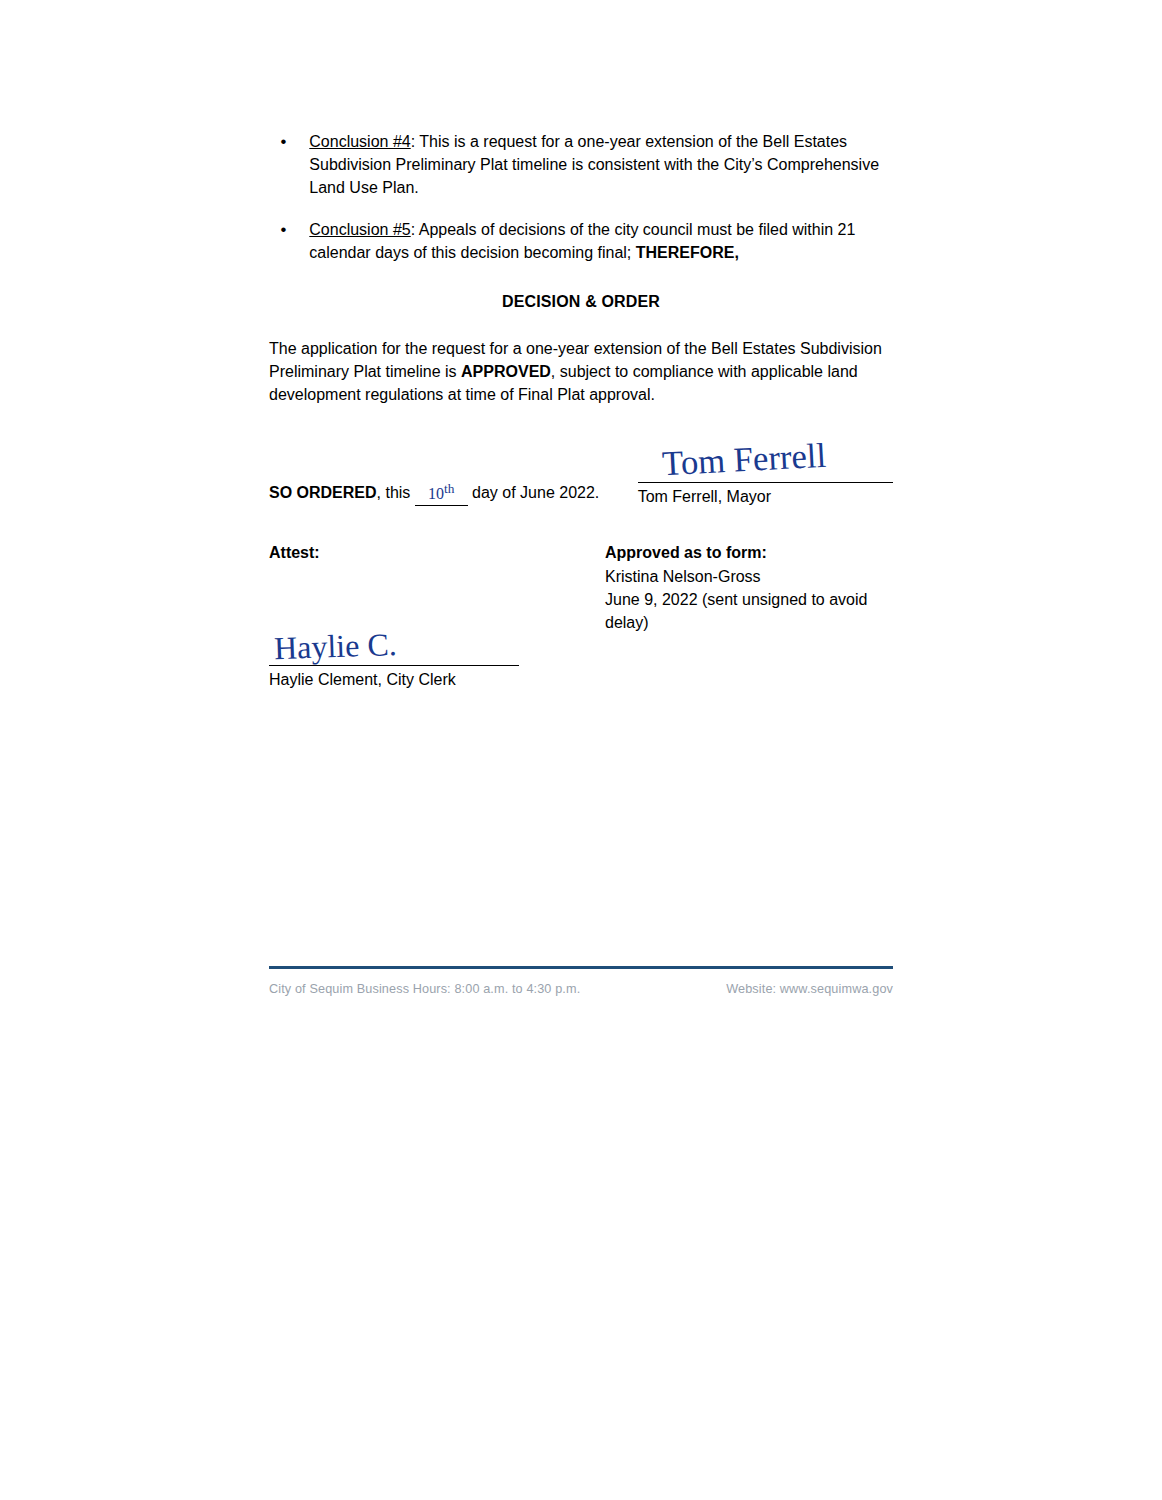Conclusion #4: This is a request for a one-year extension of the Bell Estates Subdivision Preliminary Plat timeline is consistent with the City’s Comprehensive Land Use Plan.
Conclusion #5: Appeals of decisions of the city council must be filed within 21 calendar days of this decision becoming final; THEREFORE,
DECISION & ORDER
The application for the request for a one-year extension of the Bell Estates Subdivision Preliminary Plat timeline is APPROVED, subject to compliance with applicable land development regulations at time of Final Plat approval.
SO ORDERED, this 10th day of June 2022.
Tom Ferrell
Tom Ferrell, Mayor
Attest:
Haylie C.
Haylie Clement, City Clerk
Approved as to form:
Kristina Nelson-Gross
June 9, 2022 (sent unsigned to avoid delay)
City of Sequim Business Hours: 8:00 a.m. to 4:30 p.m. Website: www.sequimwa.gov